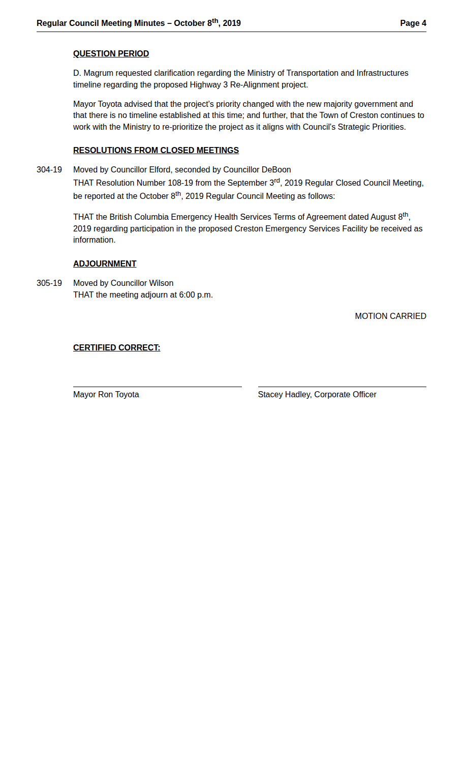Regular Council Meeting Minutes – October 8th, 2019 Page 4
Question Period
D. Magrum requested clarification regarding the Ministry of Transportation and Infrastructures timeline regarding the proposed Highway 3 Re-Alignment project.
Mayor Toyota advised that the project's priority changed with the new majority government and that there is no timeline established at this time; and further, that the Town of Creston continues to work with the Ministry to re-prioritize the project as it aligns with Council's Strategic Priorities.
Resolutions from Closed Meetings
304-19
Moved by Councillor Elford, seconded by Councillor DeBoon
THAT Resolution Number 108-19 from the September 3rd, 2019 Regular Closed Council Meeting, be reported at the October 8th, 2019 Regular Council Meeting as follows:
THAT the British Columbia Emergency Health Services Terms of Agreement dated August 8th, 2019 regarding participation in the proposed Creston Emergency Services Facility be received as information.
Adjournment
305-19
Moved by Councillor Wilson
THAT the meeting adjourn at 6:00 p.m.
MOTION CARRIED
CERTIFIED CORRECT:
Mayor Ron Toyota
Stacey Hadley, Corporate Officer